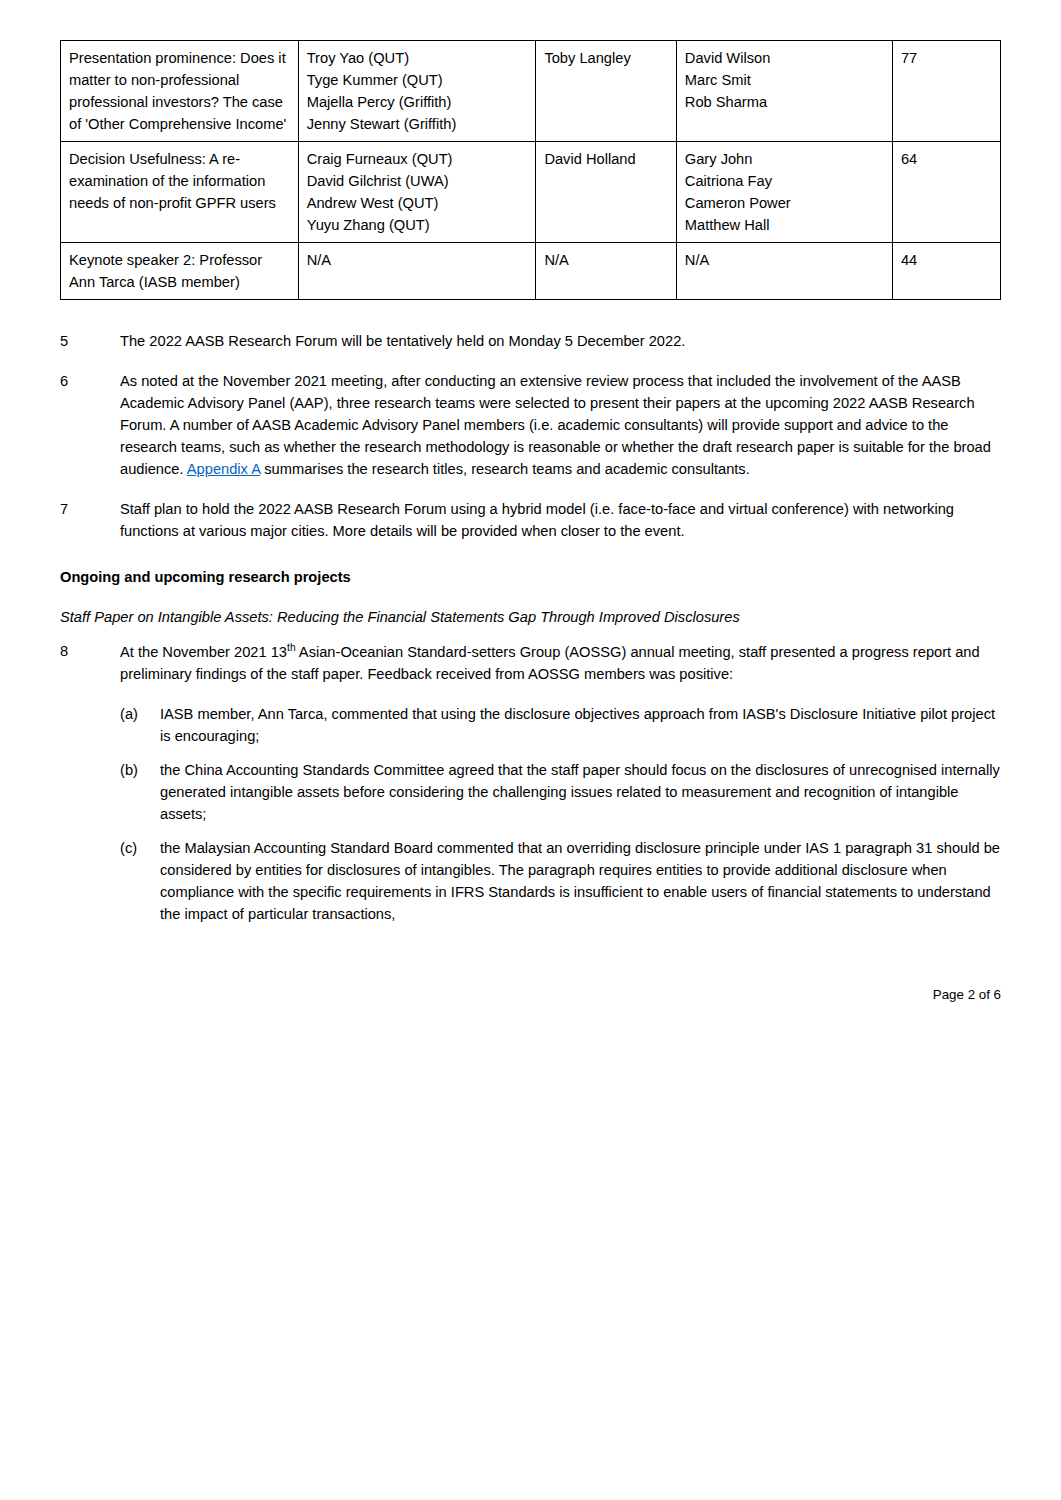| Presentation prominence: Does it matter to non-professional professional investors? The case of 'Other Comprehensive Income' | Troy Yao (QUT) Tyge Kummer (QUT) Majella Percy (Griffith) Jenny Stewart (Griffith) | Toby Langley | David Wilson Marc Smit Rob Sharma | 77 |
| Decision Usefulness: A re-examination of the information needs of non-profit GPFR users | Craig Furneaux (QUT) David Gilchrist (UWA) Andrew West (QUT) Yuyu Zhang (QUT) | David Holland | Gary John Caitriona Fay Cameron Power Matthew Hall | 64 |
| Keynote speaker 2: Professor Ann Tarca (IASB member) | N/A | N/A | N/A | 44 |
5
The 2022 AASB Research Forum will be tentatively held on Monday 5 December 2022.
6
As noted at the November 2021 meeting, after conducting an extensive review process that included the involvement of the AASB Academic Advisory Panel (AAP), three research teams were selected to present their papers at the upcoming 2022 AASB Research Forum. A number of AASB Academic Advisory Panel members (i.e. academic consultants) will provide support and advice to the research teams, such as whether the research methodology is reasonable or whether the draft research paper is suitable for the broad audience. Appendix A summarises the research titles, research teams and academic consultants.
7
Staff plan to hold the 2022 AASB Research Forum using a hybrid model (i.e. face-to-face and virtual conference) with networking functions at various major cities. More details will be provided when closer to the event.
Ongoing and upcoming research projects
Staff Paper on Intangible Assets: Reducing the Financial Statements Gap Through Improved Disclosures
8
At the November 2021 13th Asian-Oceanian Standard-setters Group (AOSSG) annual meeting, staff presented a progress report and preliminary findings of the staff paper. Feedback received from AOSSG members was positive:
(a)
IASB member, Ann Tarca, commented that using the disclosure objectives approach from IASB's Disclosure Initiative pilot project is encouraging;
(b)
the China Accounting Standards Committee agreed that the staff paper should focus on the disclosures of unrecognised internally generated intangible assets before considering the challenging issues related to measurement and recognition of intangible assets;
(c)
the Malaysian Accounting Standard Board commented that an overriding disclosure principle under IAS 1 paragraph 31 should be considered by entities for disclosures of intangibles. The paragraph requires entities to provide additional disclosure when compliance with the specific requirements in IFRS Standards is insufficient to enable users of financial statements to understand the impact of particular transactions,
Page 2 of 6